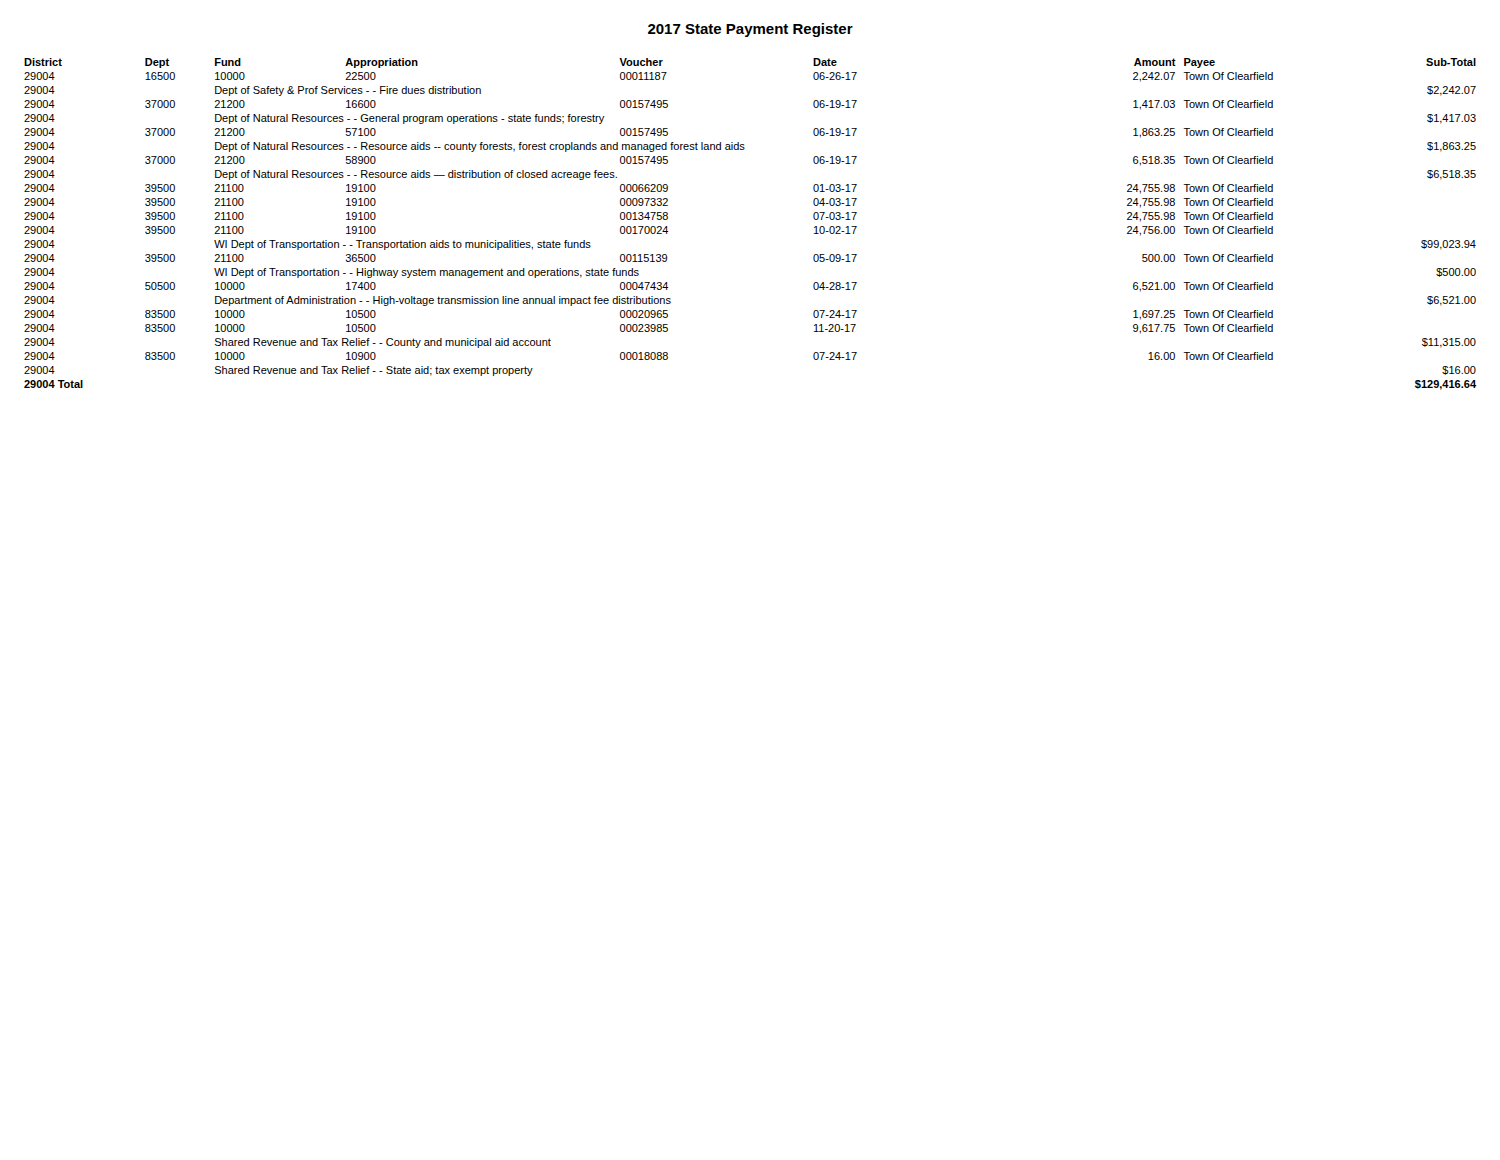2017 State Payment Register
| District | Dept | Fund | Appropriation | Voucher | Date | Amount | Payee | Sub-Total |
| --- | --- | --- | --- | --- | --- | --- | --- | --- |
| 29004 | 16500 | 10000 | 22500 | 00011187 | 06-26-17 | 2,242.07 | Town Of Clearfield | |
| 29004 | | Dept of Safety & Prof Services - - Fire dues distribution | | $2,242.07 |
| 29004 | 37000 | 21200 | 16600 | 00157495 | 06-19-17 | 1,417.03 | Town Of Clearfield | |
| 29004 | | Dept of Natural Resources - - General program operations - state funds; forestry | | $1,417.03 |
| 29004 | 37000 | 21200 | 57100 | 00157495 | 06-19-17 | 1,863.25 | Town Of Clearfield | |
| 29004 | | Dept of Natural Resources - - Resource aids -- county forests, forest croplands and managed forest land aids | | $1,863.25 |
| 29004 | 37000 | 21200 | 58900 | 00157495 | 06-19-17 | 6,518.35 | Town Of Clearfield | |
| 29004 | | Dept of Natural Resources - - Resource aids — distribution of closed acreage fees. | | $6,518.35 |
| 29004 | 39500 | 21100 | 19100 | 00066209 | 01-03-17 | 24,755.98 | Town Of Clearfield | |
| 29004 | 39500 | 21100 | 19100 | 00097332 | 04-03-17 | 24,755.98 | Town Of Clearfield | |
| 29004 | 39500 | 21100 | 19100 | 00134758 | 07-03-17 | 24,755.98 | Town Of Clearfield | |
| 29004 | 39500 | 21100 | 19100 | 00170024 | 10-02-17 | 24,756.00 | Town Of Clearfield | |
| 29004 | | WI Dept of Transportation - - Transportation aids to municipalities, state funds | | $99,023.94 |
| 29004 | 39500 | 21100 | 36500 | 00115139 | 05-09-17 | 500.00 | Town Of Clearfield | |
| 29004 | | WI Dept of Transportation - - Highway system management and operations, state funds | | $500.00 |
| 29004 | 50500 | 10000 | 17400 | 00047434 | 04-28-17 | 6,521.00 | Town Of Clearfield | |
| 29004 | | Department of Administration - - High-voltage transmission line annual impact fee distributions | | $6,521.00 |
| 29004 | 83500 | 10000 | 10500 | 00020965 | 07-24-17 | 1,697.25 | Town Of Clearfield | |
| 29004 | 83500 | 10000 | 10500 | 00023985 | 11-20-17 | 9,617.75 | Town Of Clearfield | |
| 29004 | | Shared Revenue and Tax Relief - - County and municipal aid account | | $11,315.00 |
| 29004 | 83500 | 10000 | 10900 | 00018088 | 07-24-17 | 16.00 | Town Of Clearfield | |
| 29004 | | Shared Revenue and Tax Relief - - State aid; tax exempt property | | $16.00 |
| 29004 Total | | | | | | | | $129,416.64 |